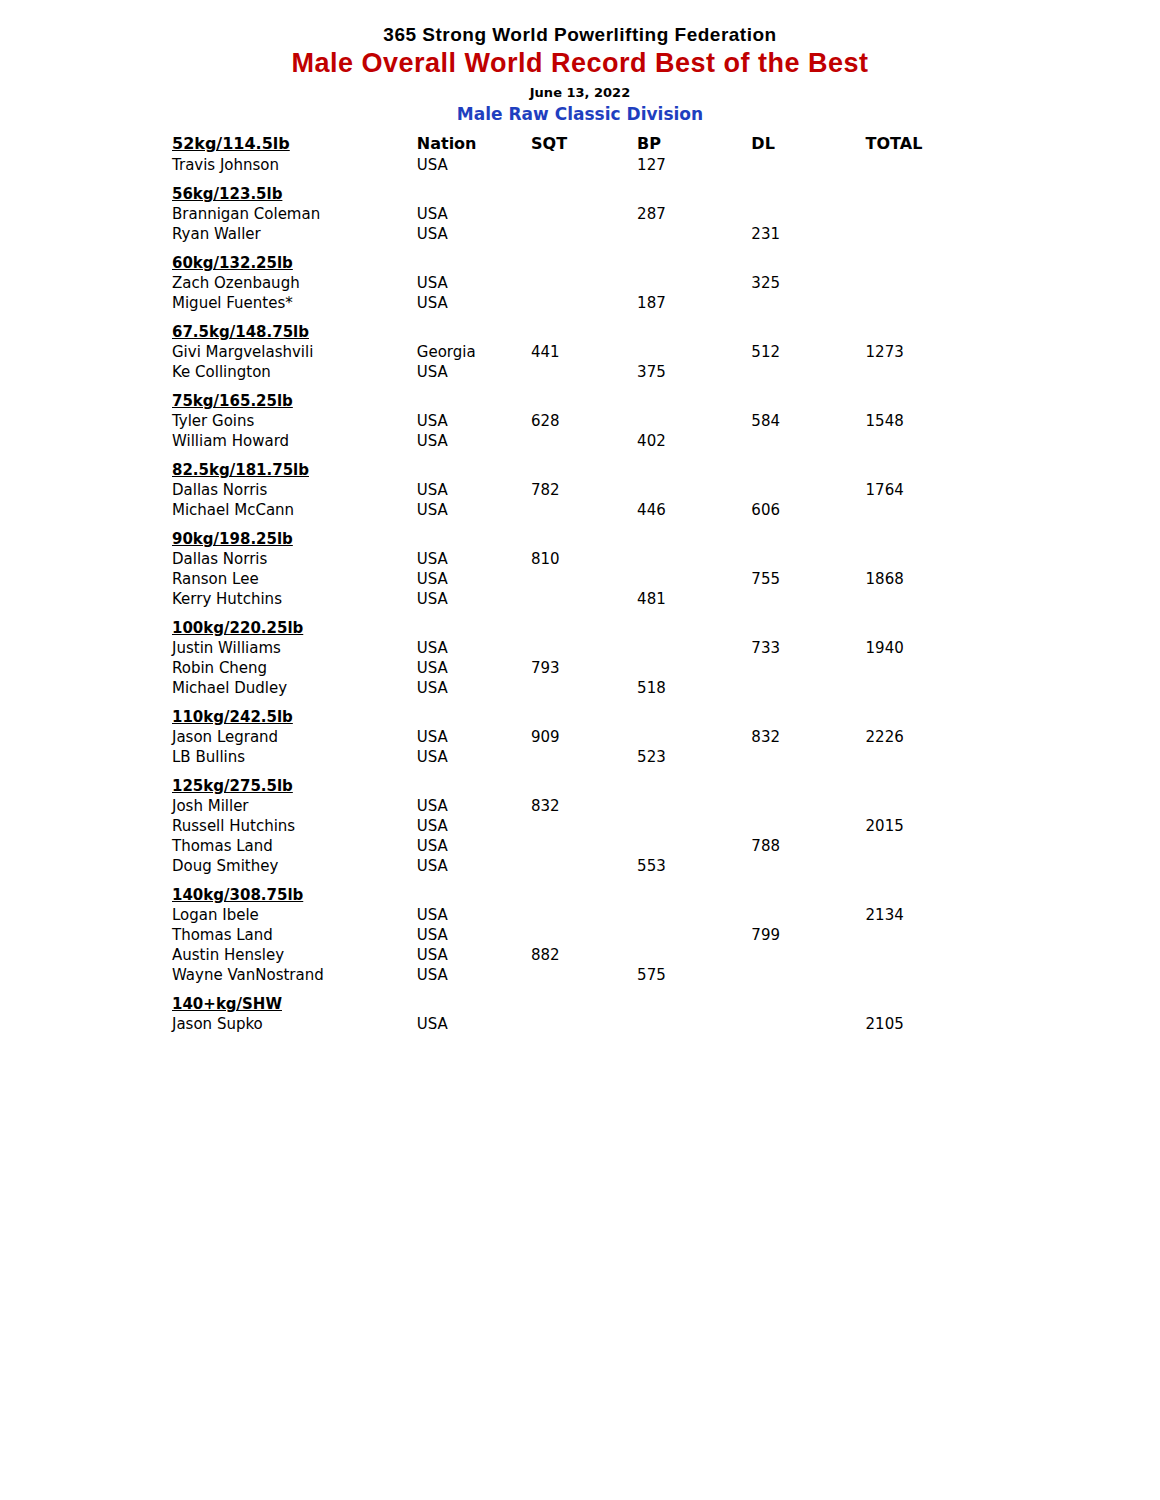365 Strong World Powerlifting Federation
Male Overall World Record Best of the Best
June 13, 2022
Male Raw Classic Division
| 52kg/114.5lb | Nation | SQT | BP | DL | TOTAL |
| --- | --- | --- | --- | --- | --- |
| Travis Johnson | USA | | 127 | | |
| 56kg/123.5lb |
| Brannigan Coleman | USA | | 287 | | |
| Ryan Waller | USA | | | 231 | |
| 60kg/132.25lb |
| Zach Ozenbaugh | USA | | | 325 | |
| Miguel Fuentes* | USA | | 187 | | |
| 67.5kg/148.75lb |
| Givi Margvelashvili | Georgia | 441 | | 512 | 1273 |
| Ke Collington | USA | | 375 | | |
| 75kg/165.25lb |
| Tyler Goins | USA | 628 | | 584 | 1548 |
| William Howard | USA | | 402 | | |
| 82.5kg/181.75lb |
| Dallas Norris | USA | 782 | | | 1764 |
| Michael McCann | USA | | 446 | 606 | |
| 90kg/198.25lb |
| Dallas Norris | USA | 810 | | | |
| Ranson Lee | USA | | | 755 | 1868 |
| Kerry Hutchins | USA | | 481 | | |
| 100kg/220.25lb |
| Justin Williams | USA | | | 733 | 1940 |
| Robin Cheng | USA | 793 | | | |
| Michael Dudley | USA | | 518 | | |
| 110kg/242.5lb |
| Jason Legrand | USA | 909 | | 832 | 2226 |
| LB Bullins | USA | | 523 | | |
| 125kg/275.5lb |
| Josh Miller | USA | 832 | | | |
| Russell Hutchins | USA | | | | 2015 |
| Thomas Land | USA | | | 788 | |
| Doug Smithey | USA | | 553 | | |
| 140kg/308.75lb |
| Logan Ibele | USA | | | | 2134 |
| Thomas Land | USA | | | 799 | |
| Austin Hensley | USA | 882 | | | |
| Wayne VanNostrand | USA | | 575 | | |
| 140+kg/SHW |
| Jason Supko | USA | | | | 2105 |